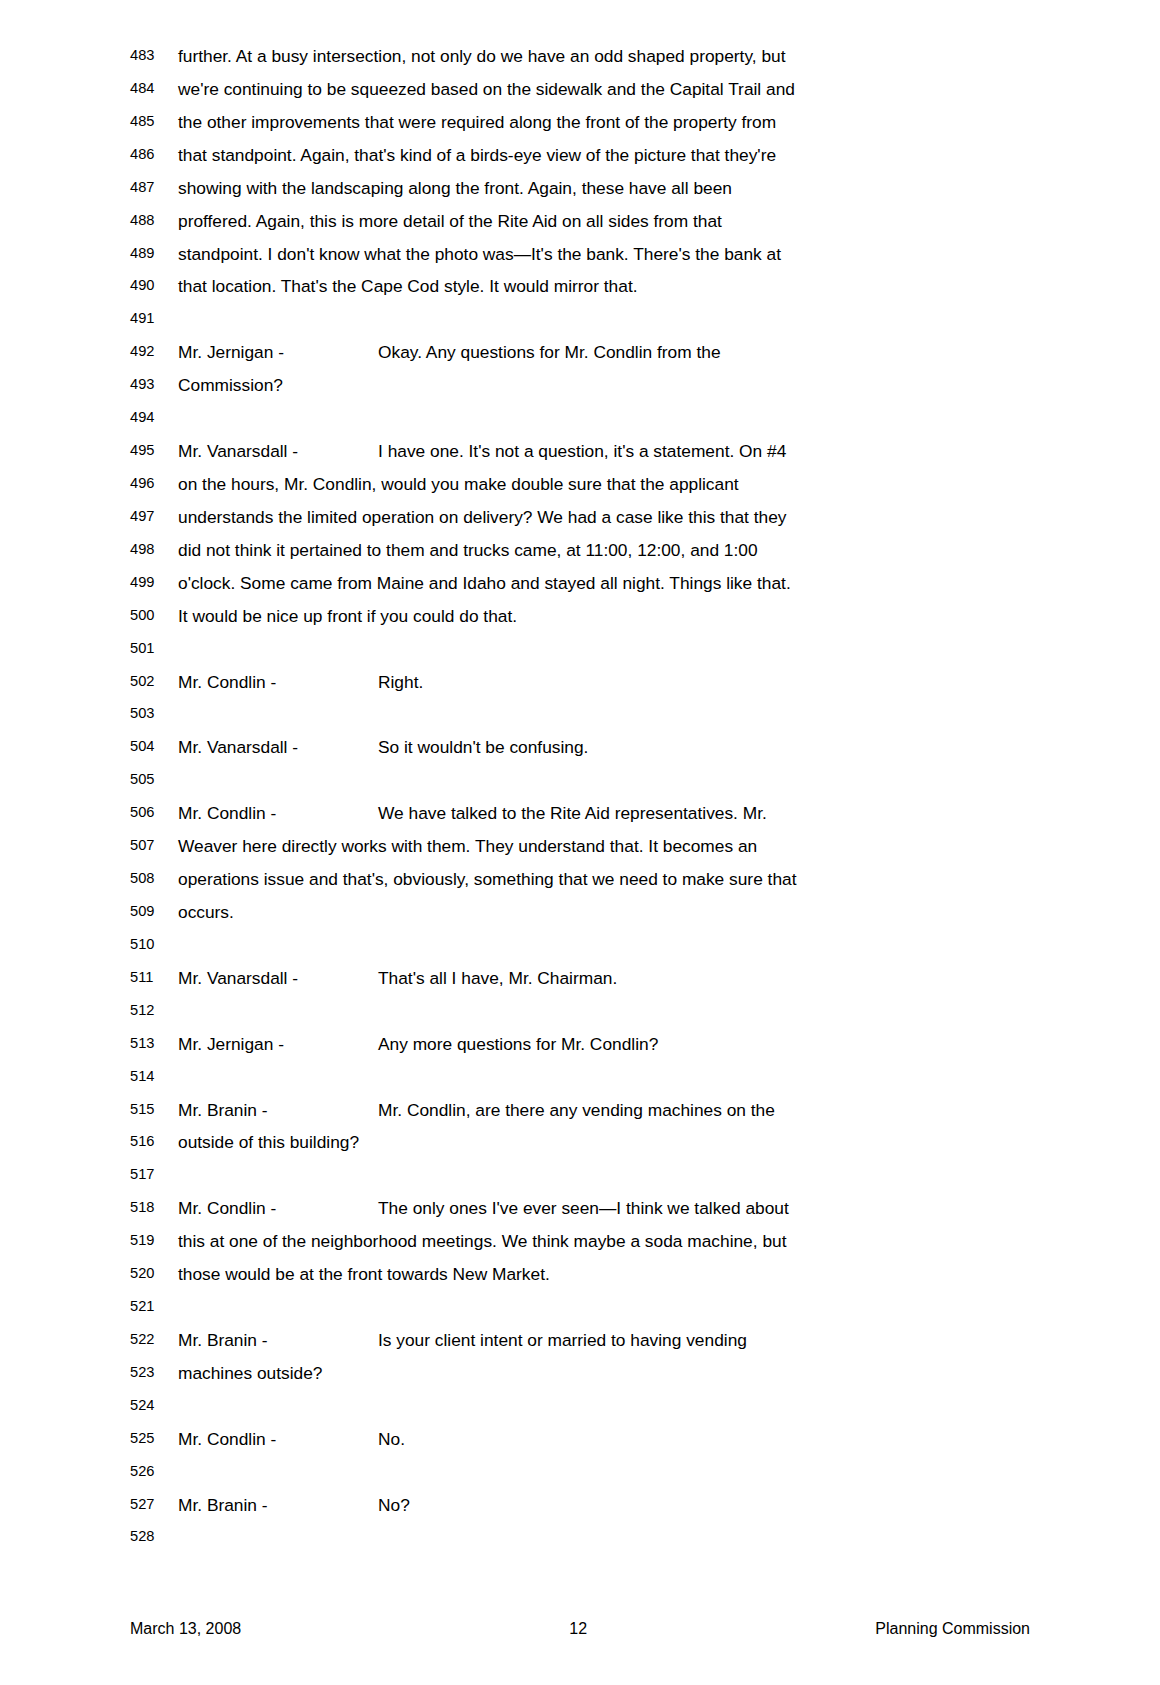483
further. At a busy intersection, not only do we have an odd shaped property, but
484
we're continuing to be squeezed based on the sidewalk and the Capital Trail and
485
the other improvements that were required along the front of the property from
486
that standpoint. Again, that's kind of a birds-eye view of the picture that they're
487
showing with the landscaping along the front. Again, these have all been
488
proffered. Again, this is more detail of the Rite Aid on all sides from that
489
standpoint. I don't know what the photo was—It's the bank. There's the bank at
490
that location. That's the Cape Cod style. It would mirror that.
491
492
Mr. Jernigan -
Okay. Any questions for Mr. Condlin from the
493
Commission?
494
495
Mr. Vanarsdall -
I have one. It's not a question, it's a statement. On #4
496
on the hours, Mr. Condlin, would you make double sure that the applicant
497
understands the limited operation on delivery? We had a case like this that they
498
did not think it pertained to them and trucks came, at 11:00, 12:00, and 1:00
499
o'clock. Some came from Maine and Idaho and stayed all night. Things like that.
500
It would be nice up front if you could do that.
501
502
Mr. Condlin -
Right.
503
504
Mr. Vanarsdall -
So it wouldn't be confusing.
505
506
Mr. Condlin -
We have talked to the Rite Aid representatives. Mr.
507
Weaver here directly works with them. They understand that. It becomes an
508
operations issue and that's, obviously, something that we need to make sure that
509
occurs.
510
511
Mr. Vanarsdall -
That's all I have, Mr. Chairman.
512
513
Mr. Jernigan -
Any more questions for Mr. Condlin?
514
515
Mr. Branin -
Mr. Condlin, are there any vending machines on the
516
outside of this building?
517
518
Mr. Condlin -
The only ones I've ever seen—I think we talked about
519
this at one of the neighborhood meetings. We think maybe a soda machine, but
520
those would be at the front towards New Market.
521
522
Mr. Branin -
Is your client intent or married to having vending
523
machines outside?
524
525
Mr. Condlin -
No.
526
527
Mr. Branin -
No?
528
March 13, 2008
12
Planning Commission